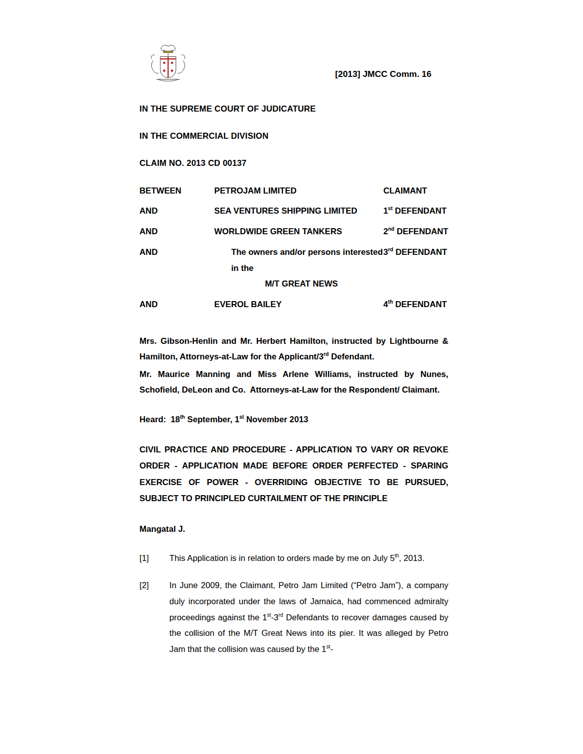[2013] JMCC Comm. 16
IN THE SUPREME COURT OF JUDICATURE
IN THE COMMERCIAL DIVISION
CLAIM NO. 2013 CD 00137
| BETWEEN | PETROJAM LIMITED | CLAIMANT |
| AND | SEA VENTURES SHIPPING LIMITED | 1 st DEFENDANT |
| AND | WORLDWIDE GREEN TANKERS | 2 nd DEFENDANT |
| AND | The owners and/or persons interested in the M/T GREAT NEWS | 3 rd DEFENDANT |
| AND | EVEROL BAILEY | 4 th DEFENDANT |
Mrs. Gibson-Henlin and Mr. Herbert Hamilton, instructed by Lightbourne & Hamilton, Attorneys-at-Law for the Applicant/3rd Defendant.
Mr. Maurice Manning and Miss Arlene Williams, instructed by Nunes, Schofield, DeLeon and Co. Attorneys-at-Law for the Respondent/ Claimant.
Heard: 18th September, 1st November 2013
CIVIL PRACTICE AND PROCEDURE - APPLICATION TO VARY OR REVOKE ORDER - APPLICATION MADE BEFORE ORDER PERFECTED - SPARING EXERCISE OF POWER - OVERRIDING OBJECTIVE TO BE PURSUED, SUBJECT TO PRINCIPLED CURTAILMENT OF THE PRINCIPLE
Mangatal J.
[1] This Application is in relation to orders made by me on July 5th, 2013.
[2] In June 2009, the Claimant, Petro Jam Limited (“Petro Jam”), a company duly incorporated under the laws of Jamaica, had commenced admiralty proceedings against the 1st-3rd Defendants to recover damages caused by the collision of the M/T Great News into its pier. It was alleged by Petro Jam that the collision was caused by the 1st-